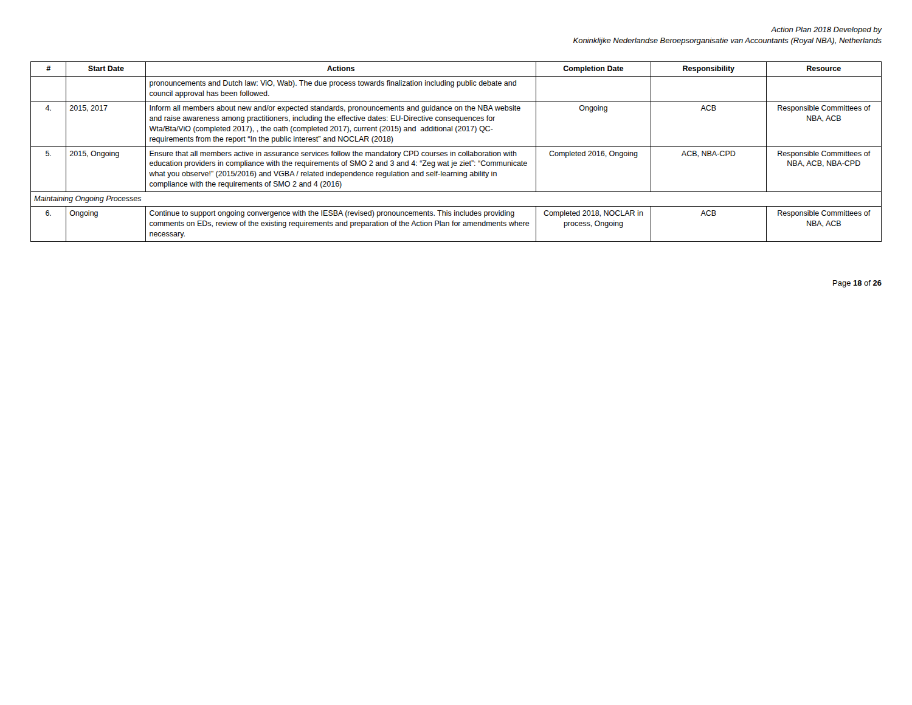Action Plan 2018 Developed by
Koninklijke Nederlandse Beroepsorganisatie van Accountants (Royal NBA), Netherlands
| # | Start Date | Actions | Completion Date | Responsibility | Resource |
| --- | --- | --- | --- | --- | --- |
| | | pronouncements and Dutch law: ViO, Wab). The due process towards finalization including public debate and council approval has been followed. | | | |
| 4. | 2015, 2017 | Inform all members about new and/or expected standards, pronouncements and guidance on the NBA website and raise awareness among practitioners, including the effective dates: EU-Directive consequences for Wta/Bta/ViO (completed 2017), , the oath (completed 2017), current (2015) and additional (2017) QC-requirements from the report “In the public interest” and NOCLAR (2018) | Ongoing | ACB | Responsible Committees of NBA, ACB |
| 5. | 2015, Ongoing | Ensure that all members active in assurance services follow the mandatory CPD courses in collaboration with education providers in compliance with the requirements of SMO 2 and 3 and 4: “Zeg wat je ziet”: “Communicate what you observe!” (2015/2016) and VGBA / related independence regulation and self-learning ability in compliance with the requirements of SMO 2 and 4 (2016) | Completed 2016, Ongoing | ACB, NBA-CPD | Responsible Committees of NBA, ACB, NBA-CPD |
| Maintaining Ongoing Processes |
| 6. | Ongoing | Continue to support ongoing convergence with the IESBA (revised) pronouncements. This includes providing comments on EDs, review of the existing requirements and preparation of the Action Plan for amendments where necessary. | Completed 2018, NOCLAR in process, Ongoing | ACB | Responsible Committees of NBA, ACB |
Page 18 of 26